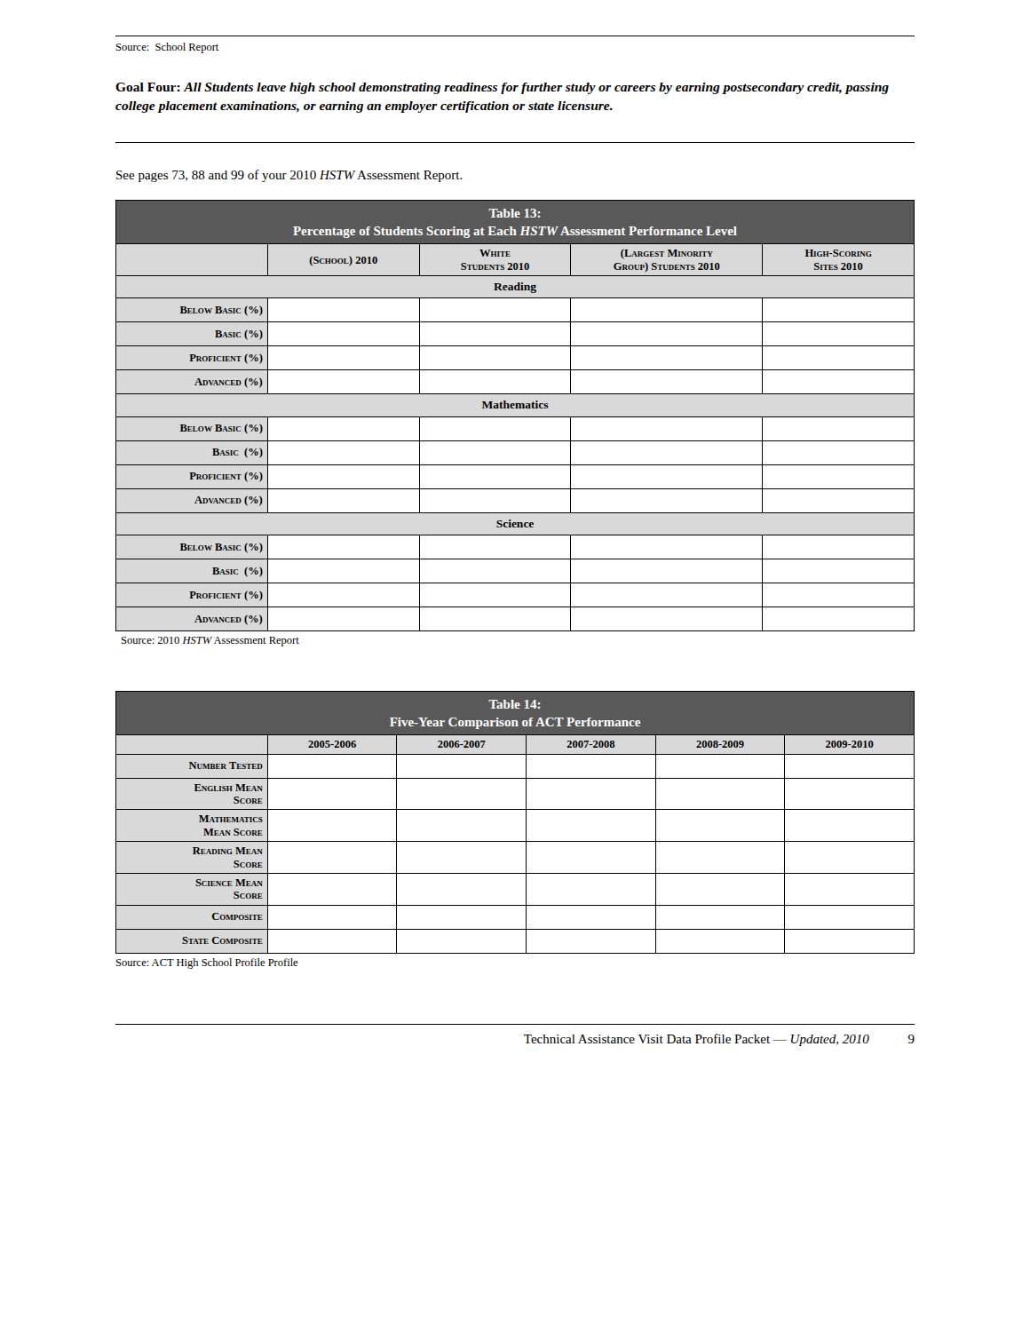Source: School Report
Goal Four: All Students leave high school demonstrating readiness for further study or careers by earning postsecondary credit, passing college placement examinations, or earning an employer certification or state licensure.
See pages 73, 88 and 99 of your 2010 HSTW Assessment Report.
| Table 13: Percentage of Students Scoring at Each HSTW Assessment Performance Level |
| | (School) 2010 | White Students 2010 | (Largest Minority Group) Students 2010 | High-Scoring Sites 2010 |
| Reading |
| Below Basic (%) | | | | |
| Basic (%) | | | | |
| Proficient (%) | | | | |
| Advanced (%) | | | | |
| Mathematics |
| Below Basic (%) | | | | |
| Basic (%) | | | | |
| Proficient (%) | | | | |
| Advanced (%) | | | | |
| Science |
| Below Basic (%) | | | | |
| Basic (%) | | | | |
| Proficient (%) | | | | |
| Advanced (%) | | | | |
Source: 2010 HSTW Assessment Report
| Table 14: Five-Year Comparison of ACT Performance |
| | 2005-2006 | 2006-2007 | 2007-2008 | 2008-2009 | 2009-2010 |
| Number Tested | | | | | |
| English Mean Score | | | | | |
| Mathematics Mean Score | | | | | |
| Reading Mean Score | | | | | |
| Science Mean Score | | | | | |
| Composite | | | | | |
| State Composite | | | | | |
Source: ACT High School Profile Profile
Technical Assistance Visit Data Profile Packet — Updated, 2010 9